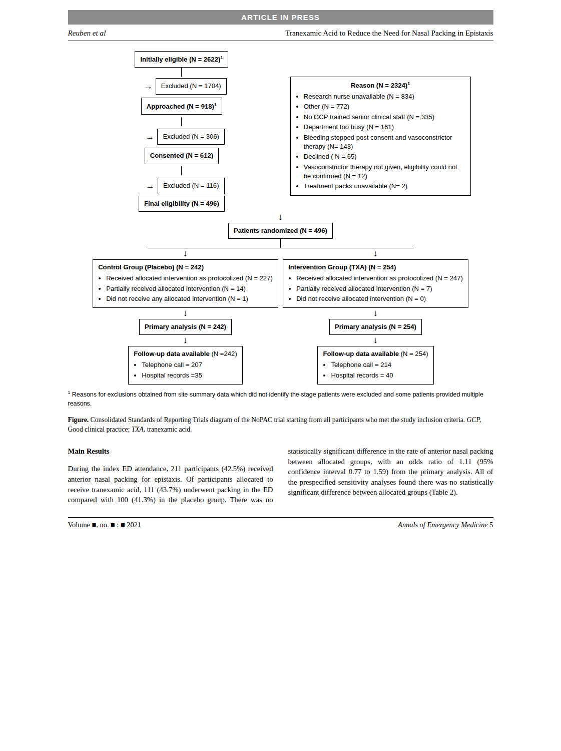ARTICLE IN PRESS
Reuben et al
Tranexamic Acid to Reduce the Need for Nasal Packing in Epistaxis
| Initially eligible (N = 2622) 1 | | |
| / / → / Excluded (N = 1704) / | | Reason (N = 2324) 1 Research nurse unavailable (N = 834) Other (N = 772) No GCP trained senior clinical staff (N = 335) Department too busy (N = 161) Bleeding stopped post consent and vasoconstrictor therapy (N= 143) Declined ( N = 65) Vasoconstrictor therapy not given, eligibility could not be confirmed (N = 12) Treatment packs unavailable (N= 2) |
| Approached (N = 918) 1 | |
| / / → / Excluded (N = 306) / | |
| Consented (N = 612) | |
| / / → / Excluded (N = 116) / | |
| Final eligibility (N = 496) | | |
↓
Patients randomized (N = 496)
| ↓ | ↓ |
| Control Group (Placebo) (N = 242) Received allocated intervention as protocolized (N = 227) Partially received allocated intervention (N = 14) Did not receive any allocated intervention (N = 1) | Intervention Group (TXA) (N = 254) Received allocated intervention as protocolized (N = 247) Partially received allocated intervention (N = 7) Did not receive allocated intervention (N = 0) |
| ↓ | ↓ |
| Primary analysis (N = 242) | Primary analysis (N = 254) |
| ↓ | ↓ |
| Follow-up data available (N =242) Telephone call = 207 Hospital records =35 | Follow-up data available (N = 254) Telephone call = 214 Hospital records = 40 |
1 Reasons for exclusions obtained from site summary data which did not identify the stage patients were excluded and some patients provided multiple reasons.
Figure. Consolidated Standards of Reporting Trials diagram of the NoPAC trial starting from all participants who met the study inclusion criteria. GCP, Good clinical practice; TXA, tranexamic acid.
Main Results
During the index ED attendance, 211 participants (42.5%) received anterior nasal packing for epistaxis. Of participants allocated to receive tranexamic acid, 111 (43.7%) underwent packing in the ED compared with 100 (41.3%) in the placebo group. There was no statistically significant difference in the rate of anterior nasal packing between allocated groups, with an odds ratio of 1.11 (95% confidence interval 0.77 to 1.59) from the primary analysis. All of the prespecified sensitivity analyses found there was no statistically significant difference between allocated groups (Table 2).
Volume ■, no. ■ : ■ 2021
Annals of Emergency Medicine 5